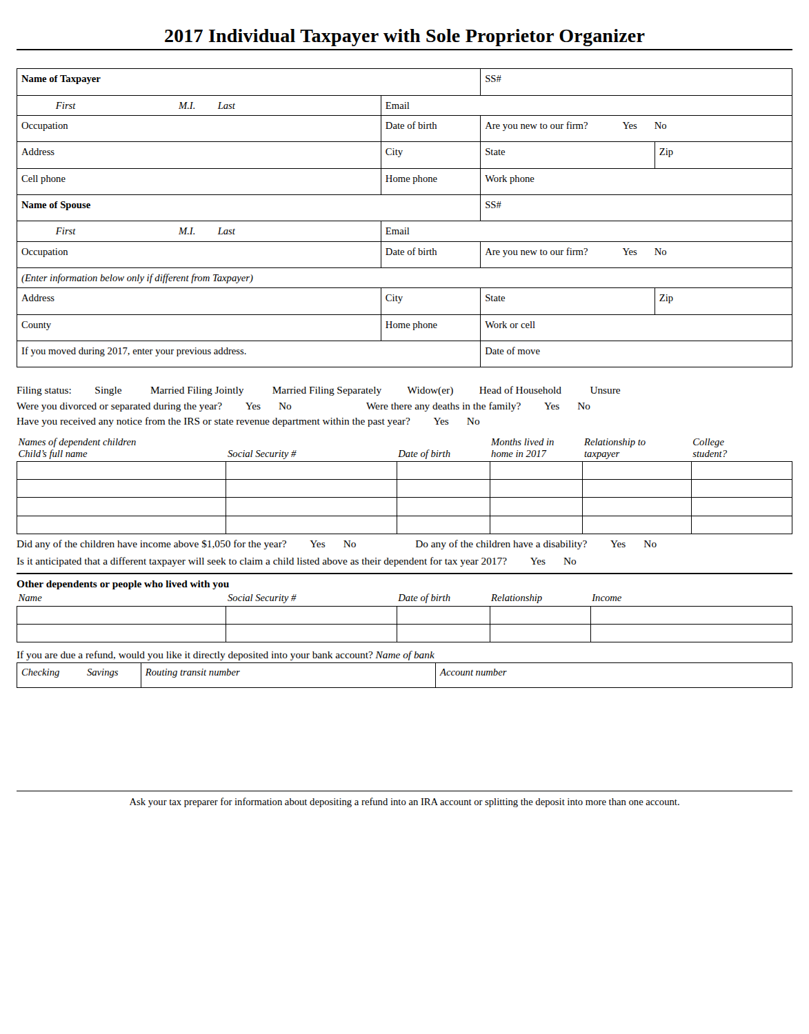2017 Individual Taxpayer with Sole Proprietor Organizer
| Name of Taxpayer | SS# |
| First M.I. Last | Email |
| Occupation | Date of birth | Are you new to our firm? Yes No |
| Address | City | State | Zip |
| Cell phone | Home phone | Work phone |
| Name of Spouse | SS# |
| First M.I. Last | Email |
| Occupation | Date of birth | Are you new to our firm? Yes No |
| (Enter information below only if different from Taxpayer) |
| Address | City | State | Zip |
| County | Home phone | Work or cell |
| If you moved during 2017, enter your previous address. | Date of move |
Filing status: Single Married Filing Jointly Married Filing Separately Widow(er) Head of Household Unsure
Were you divorced or separated during the year? Yes No Were there any deaths in the family? Yes No
Have you received any notice from the IRS or state revenue department within the past year? Yes No
| Names of dependent children Child’s full name | Social Security # | Date of birth | Months lived in home in 2017 | Relationship to taxpayer | College student? |
| --- | --- | --- | --- | --- | --- |
Did any of the children have income above $1,050 for the year? Yes No Do any of the children have a disability? Yes No
Is it anticipated that a different taxpayer will seek to claim a child listed above as their dependent for tax year 2017? Yes No
Other dependents or people who lived with you
| Name | Social Security # | Date of birth | Relationship | Income |
| --- | --- | --- | --- | --- |
If you are due a refund, would you like it directly deposited into your bank account? Name of bank
| Checking Savings | Routing transit number | Account number |
Ask your tax preparer for information about depositing a refund into an IRA account or splitting the deposit into more than one account.